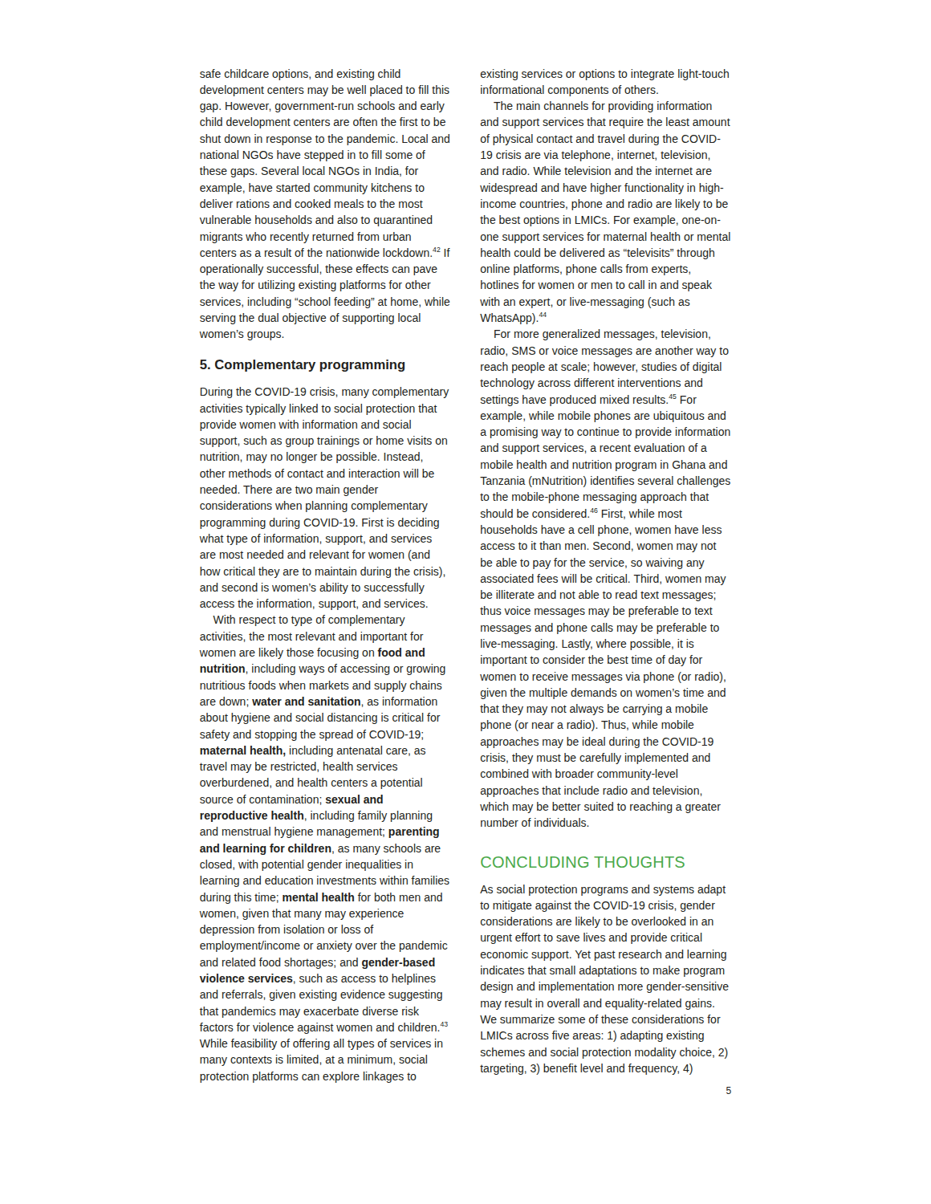safe childcare options, and existing child development centers may be well placed to fill this gap. However, government-run schools and early child development centers are often the first to be shut down in response to the pandemic. Local and national NGOs have stepped in to fill some of these gaps. Several local NGOs in India, for example, have started community kitchens to deliver rations and cooked meals to the most vulnerable households and also to quarantined migrants who recently returned from urban centers as a result of the nationwide lockdown.42 If operationally successful, these effects can pave the way for utilizing existing platforms for other services, including “school feeding” at home, while serving the dual objective of supporting local women’s groups.
5. Complementary programming
During the COVID-19 crisis, many complementary activities typically linked to social protection that provide women with information and social support, such as group trainings or home visits on nutrition, may no longer be possible. Instead, other methods of contact and interaction will be needed. There are two main gender considerations when planning complementary programming during COVID-19. First is deciding what type of information, support, and services are most needed and relevant for women (and how critical they are to maintain during the crisis), and second is women’s ability to successfully access the information, support, and services.
With respect to type of complementary activities, the most relevant and important for women are likely those focusing on food and nutrition, including ways of accessing or growing nutritious foods when markets and supply chains are down; water and sanitation, as information about hygiene and social distancing is critical for safety and stopping the spread of COVID-19; maternal health, including antenatal care, as travel may be restricted, health services overburdened, and health centers a potential source of contamination; sexual and reproductive health, including family planning and menstrual hygiene management; parenting and learning for children, as many schools are closed, with potential gender inequalities in learning and education investments within families during this time; mental health for both men and women, given that many may experience depression from isolation or loss of employment/income or anxiety over the pandemic and related food shortages; and gender-based violence services, such as access to helplines and referrals, given existing evidence suggesting that pandemics may exacerbate diverse risk factors for violence against women and children.43 While feasibility of offering all types of services in many contexts is limited, at a minimum, social protection platforms can explore linkages to existing services or options to integrate light-touch informational components of others.
The main channels for providing information and support services that require the least amount of physical contact and travel during the COVID-19 crisis are via telephone, internet, television, and radio. While television and the internet are widespread and have higher functionality in high-income countries, phone and radio are likely to be the best options in LMICs. For example, one-on-one support services for maternal health or mental health could be delivered as “televisits” through online platforms, phone calls from experts, hotlines for women or men to call in and speak with an expert, or live-messaging (such as WhatsApp).44
For more generalized messages, television, radio, SMS or voice messages are another way to reach people at scale; however, studies of digital technology across different interventions and settings have produced mixed results.45 For example, while mobile phones are ubiquitous and a promising way to continue to provide information and support services, a recent evaluation of a mobile health and nutrition program in Ghana and Tanzania (mNutrition) identifies several challenges to the mobile-phone messaging approach that should be considered.46 First, while most households have a cell phone, women have less access to it than men. Second, women may not be able to pay for the service, so waiving any associated fees will be critical. Third, women may be illiterate and not able to read text messages; thus voice messages may be preferable to text messages and phone calls may be preferable to live-messaging. Lastly, where possible, it is important to consider the best time of day for women to receive messages via phone (or radio), given the multiple demands on women’s time and that they may not always be carrying a mobile phone (or near a radio). Thus, while mobile approaches may be ideal during the COVID-19 crisis, they must be carefully implemented and combined with broader community-level approaches that include radio and television, which may be better suited to reaching a greater number of individuals.
CONCLUDING THOUGHTS
As social protection programs and systems adapt to mitigate against the COVID-19 crisis, gender considerations are likely to be overlooked in an urgent effort to save lives and provide critical economic support. Yet past research and learning indicates that small adaptations to make program design and implementation more gender-sensitive may result in overall and equality-related gains. We summarize some of these considerations for LMICs across five areas: 1) adapting existing schemes and social protection modality choice, 2) targeting, 3) benefit level and frequency, 4)
5